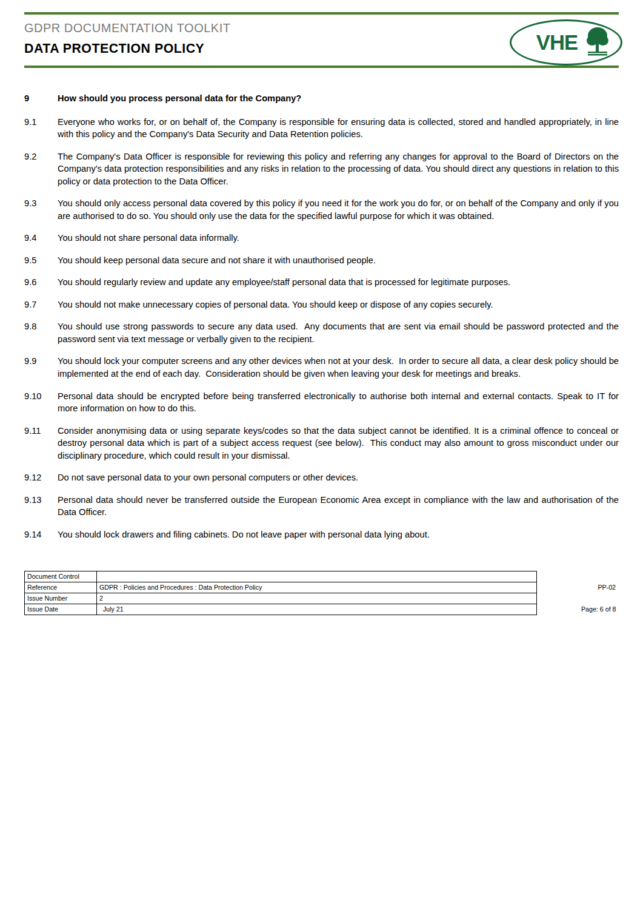GDPR DOCUMENTATION TOOLKIT
DATA PROTECTION POLICY
VHE
9 How should you process personal data for the Company?
9.1 Everyone who works for, or on behalf of, the Company is responsible for ensuring data is collected, stored and handled appropriately, in line with this policy and the Company's Data Security and Data Retention policies.
9.2 The Company's Data Officer is responsible for reviewing this policy and referring any changes for approval to the Board of Directors on the Company's data protection responsibilities and any risks in relation to the processing of data. You should direct any questions in relation to this policy or data protection to the Data Officer.
9.3 You should only access personal data covered by this policy if you need it for the work you do for, or on behalf of the Company and only if you are authorised to do so. You should only use the data for the specified lawful purpose for which it was obtained.
9.4 You should not share personal data informally.
9.5 You should keep personal data secure and not share it with unauthorised people.
9.6 You should regularly review and update any employee/staff personal data that is processed for legitimate purposes.
9.7 You should not make unnecessary copies of personal data. You should keep or dispose of any copies securely.
9.8 You should use strong passwords to secure any data used. Any documents that are sent via email should be password protected and the password sent via text message or verbally given to the recipient.
9.9 You should lock your computer screens and any other devices when not at your desk. In order to secure all data, a clear desk policy should be implemented at the end of each day. Consideration should be given when leaving your desk for meetings and breaks.
9.10 Personal data should be encrypted before being transferred electronically to authorise both internal and external contacts. Speak to IT for more information on how to do this.
9.11 Consider anonymising data or using separate keys/codes so that the data subject cannot be identified. It is a criminal offence to conceal or destroy personal data which is part of a subject access request (see below). This conduct may also amount to gross misconduct under our disciplinary procedure, which could result in your dismissal.
9.12 Do not save personal data to your own personal computers or other devices.
9.13 Personal data should never be transferred outside the European Economic Area except in compliance with the law and authorisation of the Data Officer.
9.14 You should lock drawers and filing cabinets. Do not leave paper with personal data lying about.
| Document Control | | |
| Reference | GDPR : Policies and Procedures : Data Protection Policy | PP-02 |
| Issue Number | 2 | |
| Issue Date | July 21 | Page: 6 of 8 |